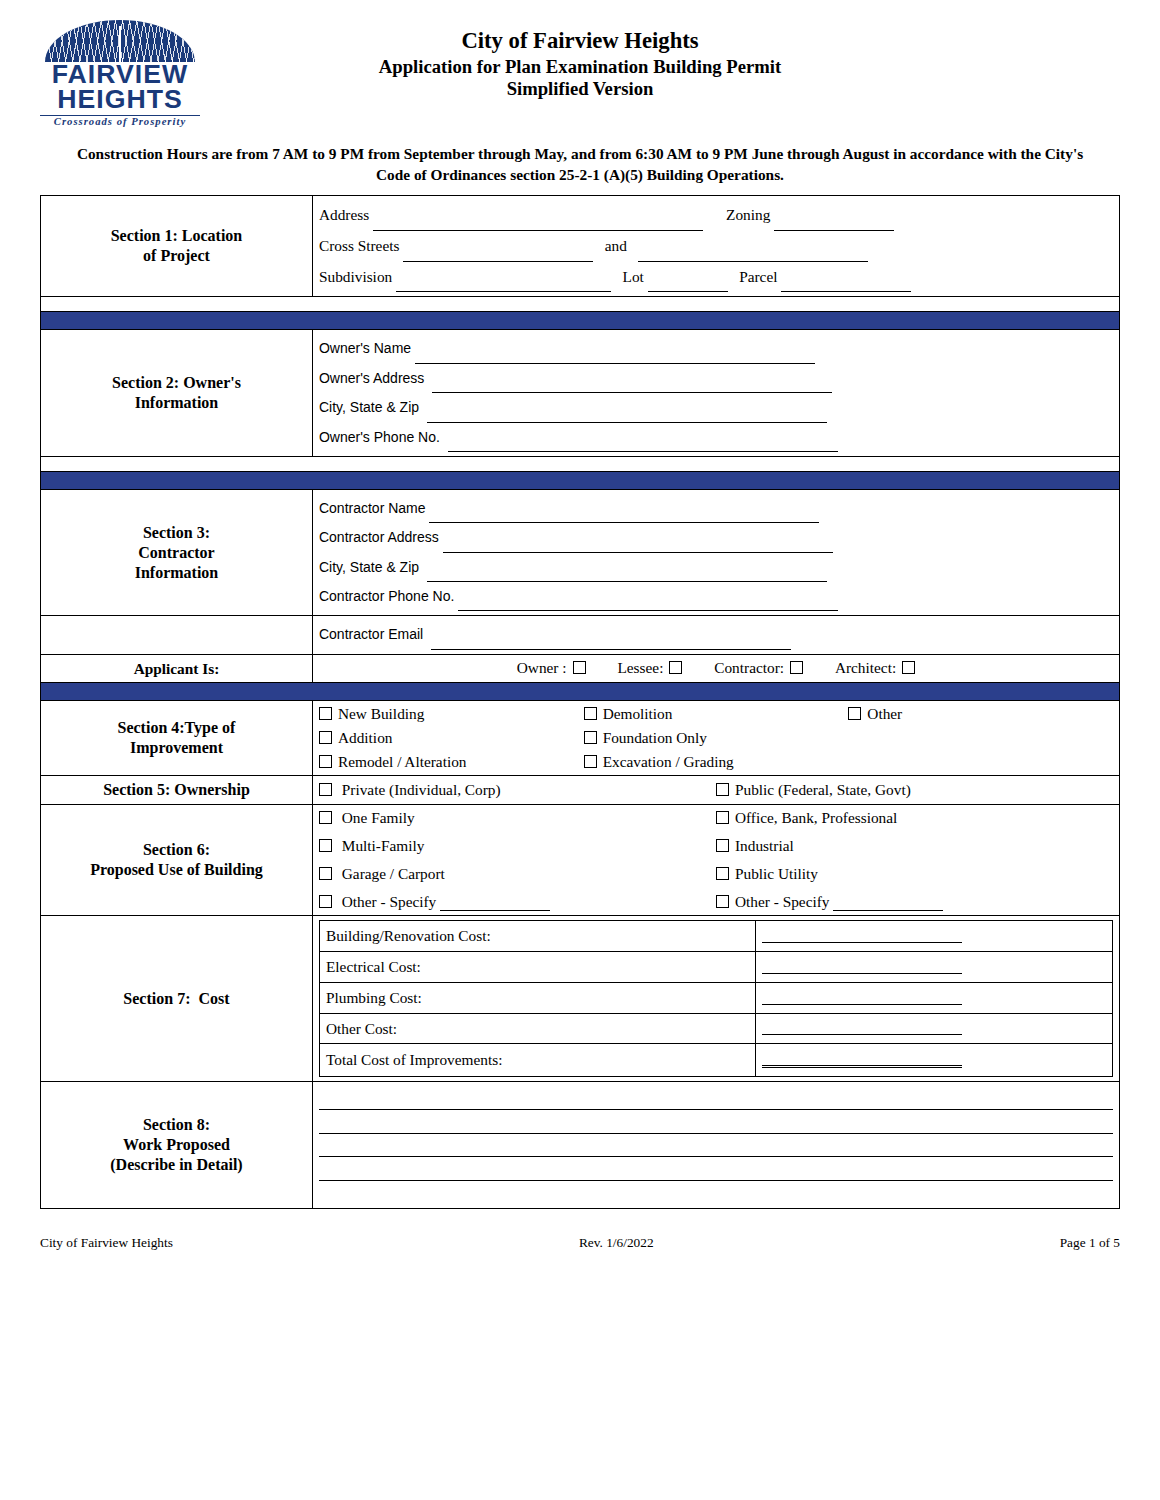FAIRVIEW
HEIGHTS
Crossroads of Prosperity
City of Fairview Heights
Application for Plan Examination Building Permit
Simplified Version
Construction Hours are from 7 AM to 9 PM from September through May, and from 6:30 AM to 9 PM June through August in accordance with the City's Code of Ordinances section 25-2-1 (A)(5) Building Operations.
| Section 1: Location of Project | Address Zoning Cross Streets and Subdivision Lot Parcel |
| Section 2: Owner's Information | Owner's Name Owner's Address City, State & Zip Owner's Phone No. |
| Section 3: Contractor Information | Contractor Name Contractor Address City, State & Zip Contractor Phone No. |
| | Contractor Email |
| Applicant Is: | Owner : Lessee: Contractor: Architect: |
| Section 4:Type of Improvement | New Building Demolition Other Addition Foundation Only Remodel / Alteration Excavation / Grading |
| Section 5: Ownership | Private (Individual, Corp) Public (Federal, State, Govt) |
| Section 6: Proposed Use of Building | One Family Office, Bank, Professional Multi-Family Industrial Garage / Carport Public Utility Other - Specify Other - Specify |
| Section 7: Cost | / Building/Renovation Cost: / / / Electrical Cost: / / / Plumbing Cost: / / / Other Cost: / / / Total Cost of Improvements: / / |
| Section 8: Work Proposed (Describe in Detail) | |
City of Fairview Heights
Rev. 1/6/2022
Page 1 of 5